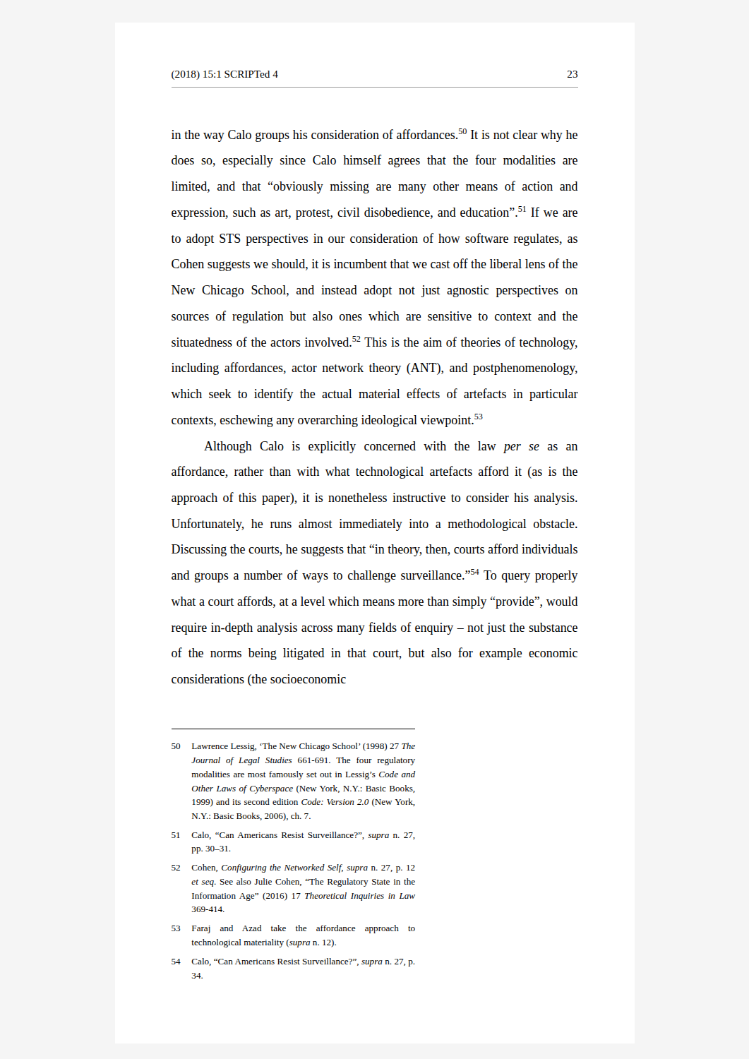(2018) 15:1 SCRIPTed 4 23
in the way Calo groups his consideration of affordances.50 It is not clear why he does so, especially since Calo himself agrees that the four modalities are limited, and that “obviously missing are many other means of action and expression, such as art, protest, civil disobedience, and education”.51 If we are to adopt STS perspectives in our consideration of how software regulates, as Cohen suggests we should, it is incumbent that we cast off the liberal lens of the New Chicago School, and instead adopt not just agnostic perspectives on sources of regulation but also ones which are sensitive to context and the situatedness of the actors involved.52 This is the aim of theories of technology, including affordances, actor network theory (ANT), and postphenomenology, which seek to identify the actual material effects of artefacts in particular contexts, eschewing any overarching ideological viewpoint.53
Although Calo is explicitly concerned with the law per se as an affordance, rather than with what technological artefacts afford it (as is the approach of this paper), it is nonetheless instructive to consider his analysis. Unfortunately, he runs almost immediately into a methodological obstacle. Discussing the courts, he suggests that “in theory, then, courts afford individuals and groups a number of ways to challenge surveillance.”54 To query properly what a court affords, at a level which means more than simply “provide”, would require in-depth analysis across many fields of enquiry – not just the substance of the norms being litigated in that court, but also for example economic considerations (the socioeconomic
50 Lawrence Lessig, ‘The New Chicago School’ (1998) 27 The Journal of Legal Studies 661-691. The four regulatory modalities are most famously set out in Lessig’s Code and Other Laws of Cyberspace (New York, N.Y.: Basic Books, 1999) and its second edition Code: Version 2.0 (New York, N.Y.: Basic Books, 2006), ch. 7.
51 Calo, “Can Americans Resist Surveillance?”, supra n. 27, pp. 30–31.
52 Cohen, Configuring the Networked Self, supra n. 27, p. 12 et seq. See also Julie Cohen, “The Regulatory State in the Information Age” (2016) 17 Theoretical Inquiries in Law 369-414.
53 Faraj and Azad take the affordance approach to technological materiality (supra n. 12).
54 Calo, “Can Americans Resist Surveillance?”, supra n. 27, p. 34.